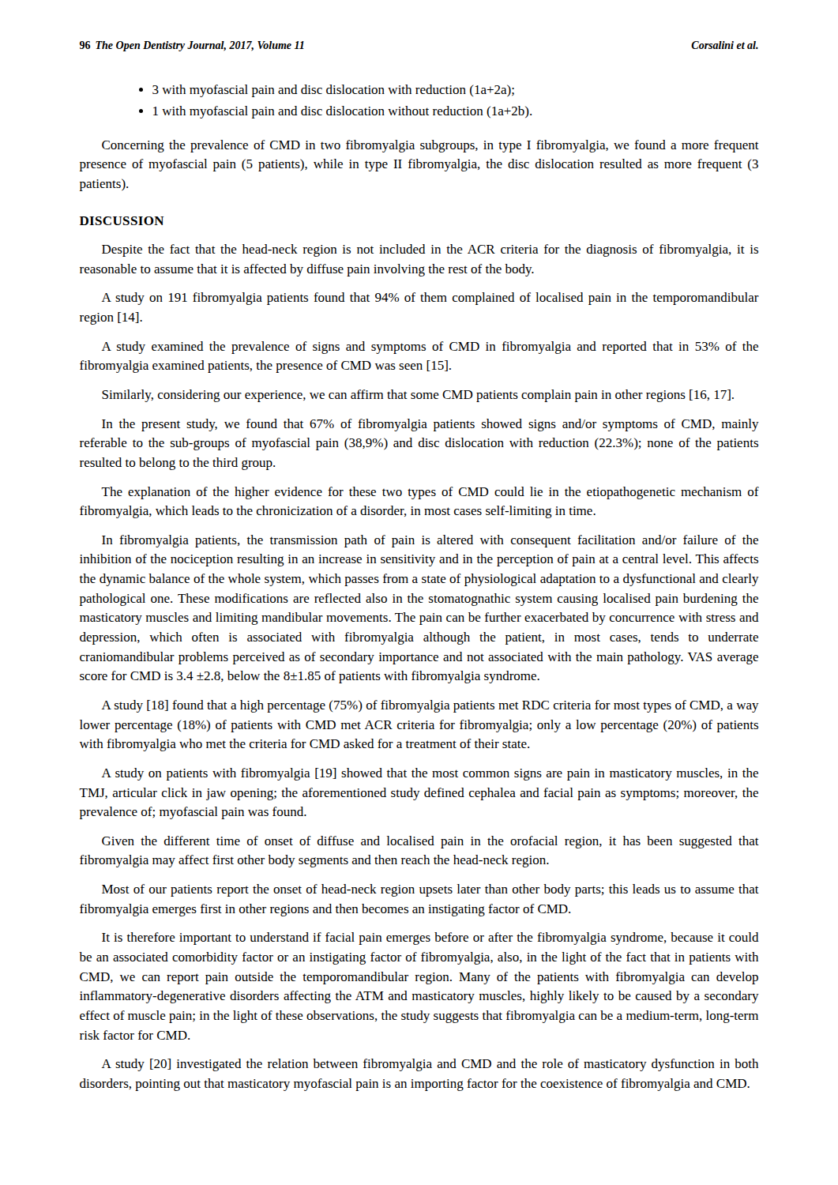96 The Open Dentistry Journal, 2017, Volume 11
Corsalini et al.
3 with myofascial pain and disc dislocation with reduction (1a+2a);
1 with myofascial pain and disc dislocation without reduction (1a+2b).
Concerning the prevalence of CMD in two fibromyalgia subgroups, in type I fibromyalgia, we found a more frequent presence of myofascial pain (5 patients), while in type II fibromyalgia, the disc dislocation resulted as more frequent (3 patients).
DISCUSSION
Despite the fact that the head-neck region is not included in the ACR criteria for the diagnosis of fibromyalgia, it is reasonable to assume that it is affected by diffuse pain involving the rest of the body.
A study on 191 fibromyalgia patients found that 94% of them complained of localised pain in the temporomandibular region [14].
A study examined the prevalence of signs and symptoms of CMD in fibromyalgia and reported that in 53% of the fibromyalgia examined patients, the presence of CMD was seen [15].
Similarly, considering our experience, we can affirm that some CMD patients complain pain in other regions [16, 17].
In the present study, we found that 67% of fibromyalgia patients showed signs and/or symptoms of CMD, mainly referable to the sub-groups of myofascial pain (38,9%) and disc dislocation with reduction (22.3%); none of the patients resulted to belong to the third group.
The explanation of the higher evidence for these two types of CMD could lie in the etiopathogenetic mechanism of fibromyalgia, which leads to the chronicization of a disorder, in most cases self-limiting in time.
In fibromyalgia patients, the transmission path of pain is altered with consequent facilitation and/or failure of the inhibition of the nociception resulting in an increase in sensitivity and in the perception of pain at a central level. This affects the dynamic balance of the whole system, which passes from a state of physiological adaptation to a dysfunctional and clearly pathological one. These modifications are reflected also in the stomatognathic system causing localised pain burdening the masticatory muscles and limiting mandibular movements. The pain can be further exacerbated by concurrence with stress and depression, which often is associated with fibromyalgia although the patient, in most cases, tends to underrate craniomandibular problems perceived as of secondary importance and not associated with the main pathology. VAS average score for CMD is 3.4 ±2.8, below the 8±1.85 of patients with fibromyalgia syndrome.
A study [18] found that a high percentage (75%) of fibromyalgia patients met RDC criteria for most types of CMD, a way lower percentage (18%) of patients with CMD met ACR criteria for fibromyalgia; only a low percentage (20%) of patients with fibromyalgia who met the criteria for CMD asked for a treatment of their state.
A study on patients with fibromyalgia [19] showed that the most common signs are pain in masticatory muscles, in the TMJ, articular click in jaw opening; the aforementioned study defined cephalea and facial pain as symptoms; moreover, the prevalence of; myofascial pain was found.
Given the different time of onset of diffuse and localised pain in the orofacial region, it has been suggested that fibromyalgia may affect first other body segments and then reach the head-neck region.
Most of our patients report the onset of head-neck region upsets later than other body parts; this leads us to assume that fibromyalgia emerges first in other regions and then becomes an instigating factor of CMD.
It is therefore important to understand if facial pain emerges before or after the fibromyalgia syndrome, because it could be an associated comorbidity factor or an instigating factor of fibromyalgia, also, in the light of the fact that in patients with CMD, we can report pain outside the temporomandibular region. Many of the patients with fibromyalgia can develop inflammatory-degenerative disorders affecting the ATM and masticatory muscles, highly likely to be caused by a secondary effect of muscle pain; in the light of these observations, the study suggests that fibromyalgia can be a medium-term, long-term risk factor for CMD.
A study [20] investigated the relation between fibromyalgia and CMD and the role of masticatory dysfunction in both disorders, pointing out that masticatory myofascial pain is an importing factor for the coexistence of fibromyalgia and CMD.